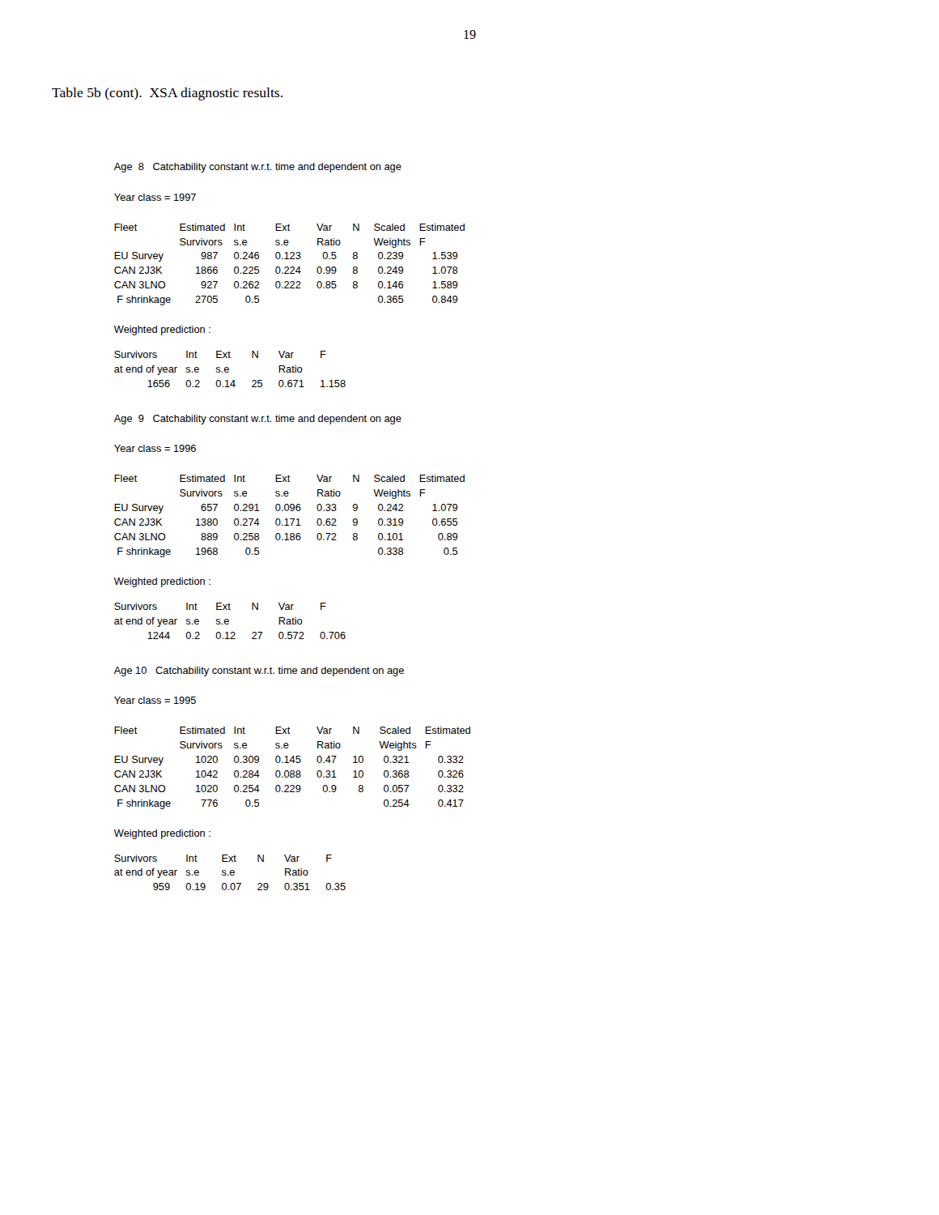19
Table 5b (cont). XSA diagnostic results.
Age 8 Catchability constant w.r.t. time and dependent on age
Year class = 1997
| Fleet | Estimated | Int | Ext | Var | N | Scaled | Estimated |
| --- | --- | --- | --- | --- | --- | --- | --- |
| | Survivors | s.e | s.e | Ratio | | Weights | F |
| EU Survey | 987 | 0.246 | 0.123 | 0.5 | 8 | 0.239 | 1.539 |
| CAN 2J3K | 1866 | 0.225 | 0.224 | 0.99 | 8 | 0.249 | 1.078 |
| CAN 3LNO | 927 | 0.262 | 0.222 | 0.85 | 8 | 0.146 | 1.589 |
| F shrinkage | 2705 | 0.5 | | | | 0.365 | 0.849 |
Weighted prediction :
| Survivors | Int | Ext | N | Var | F |
| --- | --- | --- | --- | --- | --- |
| at end of year | s.e | s.e | | Ratio | |
| 1656 | 0.2 | 0.14 | 25 | 0.671 | 1.158 |
Age 9 Catchability constant w.r.t. time and dependent on age
Year class = 1996
| Fleet | Estimated | Int | Ext | Var | N | Scaled | Estimated |
| --- | --- | --- | --- | --- | --- | --- | --- |
| | Survivors | s.e | s.e | Ratio | | Weights | F |
| EU Survey | 657 | 0.291 | 0.096 | 0.33 | 9 | 0.242 | 1.079 |
| CAN 2J3K | 1380 | 0.274 | 0.171 | 0.62 | 9 | 0.319 | 0.655 |
| CAN 3LNO | 889 | 0.258 | 0.186 | 0.72 | 8 | 0.101 | 0.89 |
| F shrinkage | 1968 | 0.5 | | | | 0.338 | 0.5 |
Weighted prediction :
| Survivors | Int | Ext | N | Var | F |
| --- | --- | --- | --- | --- | --- |
| at end of year | s.e | s.e | | Ratio | |
| 1244 | 0.2 | 0.12 | 27 | 0.572 | 0.706 |
Age 10 Catchability constant w.r.t. time and dependent on age
Year class = 1995
| Fleet | Estimated | Int | Ext | Var | N | Scaled | Estimated |
| --- | --- | --- | --- | --- | --- | --- | --- |
| | Survivors | s.e | s.e | Ratio | | Weights | F |
| EU Survey | 1020 | 0.309 | 0.145 | 0.47 | 10 | 0.321 | 0.332 |
| CAN 2J3K | 1042 | 0.284 | 0.088 | 0.31 | 10 | 0.368 | 0.326 |
| CAN 3LNO | 1020 | 0.254 | 0.229 | 0.9 | 8 | 0.057 | 0.332 |
| F shrinkage | 776 | 0.5 | | | | 0.254 | 0.417 |
Weighted prediction :
| Survivors | Int | Ext | N | Var | F |
| --- | --- | --- | --- | --- | --- |
| at end of year | s.e | s.e | | Ratio | |
| 959 | 0.19 | 0.07 | 29 | 0.351 | 0.35 |